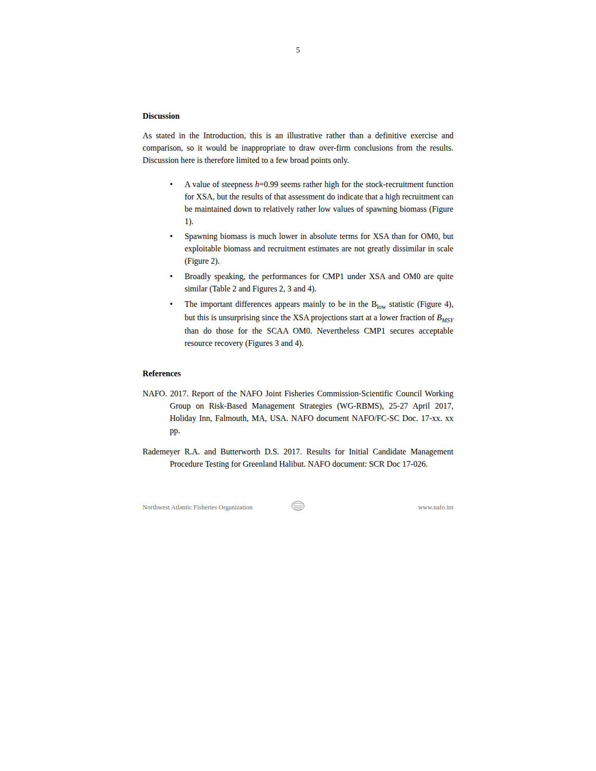5
Discussion
As stated in the Introduction, this is an illustrative rather than a definitive exercise and comparison, so it would be inappropriate to draw over-firm conclusions from the results. Discussion here is therefore limited to a few broad points only.
A value of steepness h=0.99 seems rather high for the stock-recruitment function for XSA, but the results of that assessment do indicate that a high recruitment can be maintained down to relatively rather low values of spawning biomass (Figure 1).
Spawning biomass is much lower in absolute terms for XSA than for OM0, but exploitable biomass and recruitment estimates are not greatly dissimilar in scale (Figure 2).
Broadly speaking, the performances for CMP1 under XSA and OM0 are quite similar (Table 2 and Figures 2, 3 and 4).
The important differences appears mainly to be in the Blow statistic (Figure 4), but this is unsurprising since the XSA projections start at a lower fraction of BMSY than do those for the SCAA OM0. Nevertheless CMP1 secures acceptable resource recovery (Figures 3 and 4).
References
NAFO. 2017. Report of the NAFO Joint Fisheries Commission-Scientific Council Working Group on Risk-Based Management Strategies (WG-RBMS), 25-27 April 2017, Holiday Inn, Falmouth, MA, USA. NAFO document NAFO/FC-SC Doc. 17-xx. xx pp.
Rademeyer R.A. and Butterworth D.S. 2017. Results for Initial Candidate Management Procedure Testing for Greenland Halibut. NAFO document: SCR Doc 17-026.
Northwest Atlantic Fisheries Organization
www.nafo.int